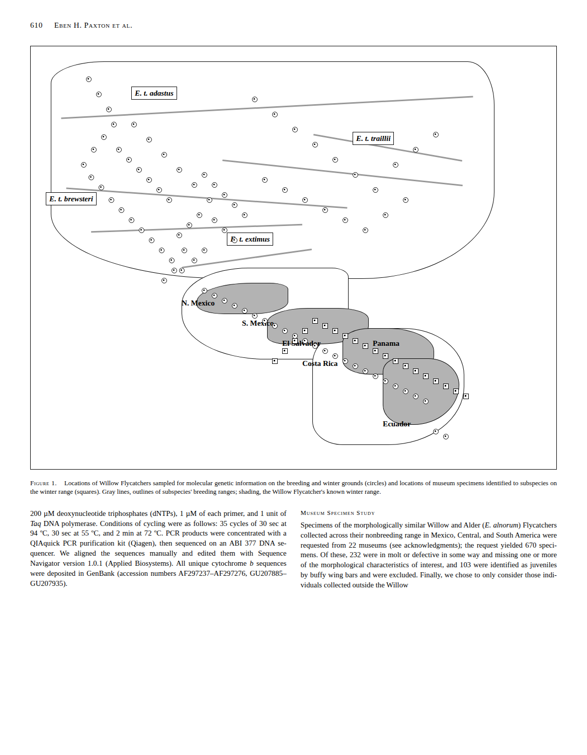610 Eben H. Paxton et al.
E. t. adastus
E. t. traillii
E. t. brewsteri
E. t. extimus
N. Mexico
S. Mexico
El Salvador
Panama
Costa Rica
Ecuador
Figure 1. Locations of Willow Flycatchers sampled for molecular genetic information on the breeding and winter grounds (circles) and locations of museum specimens identified to subspecies on the winter range (squares). Gray lines, outlines of subspecies' breeding ranges; shading, the Willow Flycatcher's known winter range.
200 µM deoxynucleotide triphosphates (dNTPs), 1 µM of each primer, and 1 unit of Taq DNA polymerase. Conditions of cycling were as follows: 35 cycles of 30 sec at 94 ºC, 30 sec at 55 ºC, and 2 min at 72 ºC. PCR products were concentrated with a QIAquick PCR purification kit (Qiagen), then sequenced on an ABI 377 DNA sequencer. We aligned the sequences manually and edited them with Sequence Navigator version 1.0.1 (Applied Biosystems). All unique cytochrome b sequences were deposited in GenBank (accession numbers AF297237–AF297276, GU207885–GU207935).
Museum Specimen Study
Specimens of the morphologically similar Willow and Alder (E. alnorum) Flycatchers collected across their nonbreeding range in Mexico, Central, and South America were requested from 22 museums (see acknowledgments); the request yielded 670 specimens. Of these, 232 were in molt or defective in some way and missing one or more of the morphological characteristics of interest, and 103 were identified as juveniles by buffy wing bars and were excluded. Finally, we chose to only consider those individuals collected outside the Willow